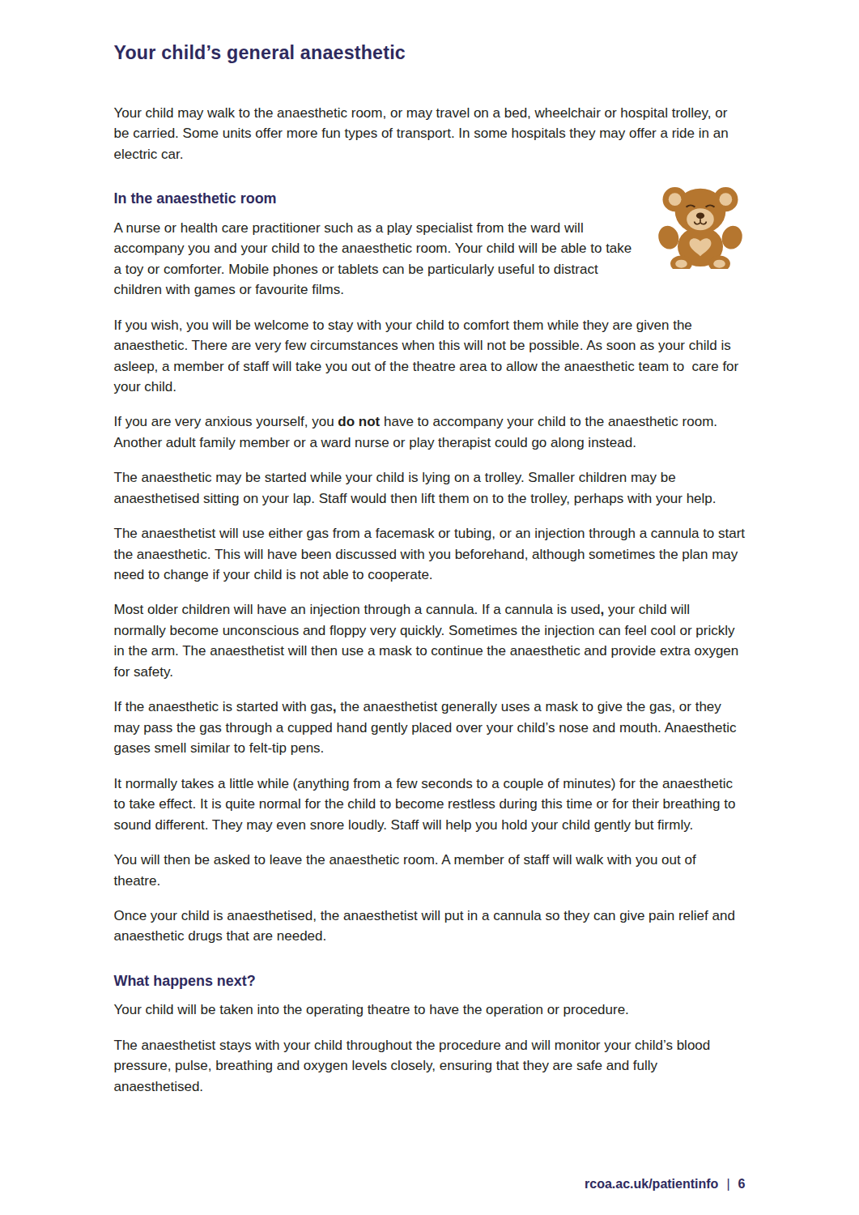Your child’s general anaesthetic
Your child may walk to the anaesthetic room, or may travel on a bed, wheelchair or hospital trolley, or be carried. Some units offer more fun types of transport. In some hospitals they may offer a ride in an electric car.
In the anaesthetic room
A nurse or health care practitioner such as a play specialist from the ward will accompany you and your child to the anaesthetic room. Your child will be able to take a toy or comforter. Mobile phones or tablets can be particularly useful to distract children with games or favourite films.
If you wish, you will be welcome to stay with your child to comfort them while they are given the anaesthetic. There are very few circumstances when this will not be possible. As soon as your child is asleep, a member of staff will take you out of the theatre area to allow the anaesthetic team to care for your child.
If you are very anxious yourself, you do not have to accompany your child to the anaesthetic room. Another adult family member or a ward nurse or play therapist could go along instead.
The anaesthetic may be started while your child is lying on a trolley. Smaller children may be anaesthetised sitting on your lap. Staff would then lift them on to the trolley, perhaps with your help.
The anaesthetist will use either gas from a facemask or tubing, or an injection through a cannula to start the anaesthetic. This will have been discussed with you beforehand, although sometimes the plan may need to change if your child is not able to cooperate.
Most older children will have an injection through a cannula. If a cannula is used, your child will normally become unconscious and floppy very quickly. Sometimes the injection can feel cool or prickly in the arm. The anaesthetist will then use a mask to continue the anaesthetic and provide extra oxygen for safety.
If the anaesthetic is started with gas, the anaesthetist generally uses a mask to give the gas, or they may pass the gas through a cupped hand gently placed over your child’s nose and mouth. Anaesthetic gases smell similar to felt-tip pens.
It normally takes a little while (anything from a few seconds to a couple of minutes) for the anaesthetic to take effect. It is quite normal for the child to become restless during this time or for their breathing to sound different. They may even snore loudly. Staff will help you hold your child gently but firmly.
You will then be asked to leave the anaesthetic room. A member of staff will walk with you out of theatre.
Once your child is anaesthetised, the anaesthetist will put in a cannula so they can give pain relief and anaesthetic drugs that are needed.
What happens next?
Your child will be taken into the operating theatre to have the operation or procedure.
The anaesthetist stays with your child throughout the procedure and will monitor your child’s blood pressure, pulse, breathing and oxygen levels closely, ensuring that they are safe and fully anaesthetised.
rcoa.ac.uk/patientinfo | 6